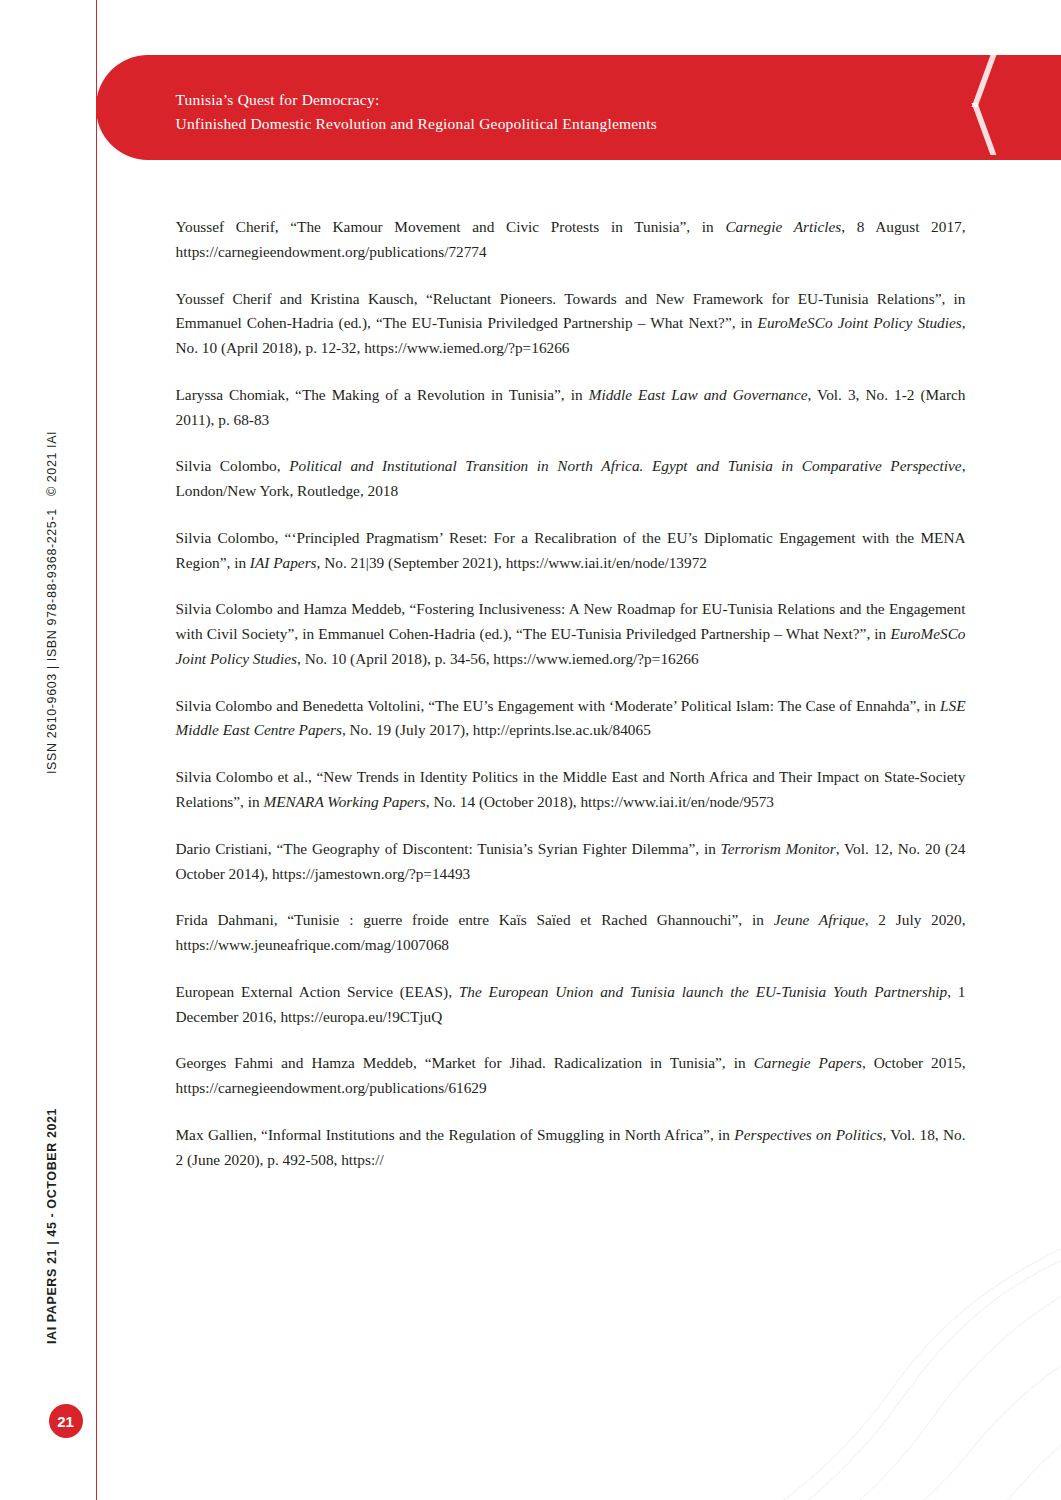Tunisia’s Quest for Democracy:
Unfinished Domestic Revolution and Regional Geopolitical Entanglements
ISSN 2610-9603 | ISBN 978-88-9368-225-1 © 2021 IAI
IAI PAPERS 21 | 45 - OCTOBER 2021
21
Youssef Cherif, “The Kamour Movement and Civic Protests in Tunisia”, in Carnegie Articles, 8 August 2017, https://carnegieendowment.org/publications/72774
Youssef Cherif and Kristina Kausch, “Reluctant Pioneers. Towards and New Framework for EU-Tunisia Relations”, in Emmanuel Cohen-Hadria (ed.), “The EU-Tunisia Priviledged Partnership – What Next?”, in EuroMeSCo Joint Policy Studies, No. 10 (April 2018), p. 12-32, https://www.iemed.org/?p=16266
Laryssa Chomiak, “The Making of a Revolution in Tunisia”, in Middle East Law and Governance, Vol. 3, No. 1-2 (March 2011), p. 68-83
Silvia Colombo, Political and Institutional Transition in North Africa. Egypt and Tunisia in Comparative Perspective, London/New York, Routledge, 2018
Silvia Colombo, “‘Principled Pragmatism’ Reset: For a Recalibration of the EU’s Diplomatic Engagement with the MENA Region”, in IAI Papers, No. 21|39 (September 2021), https://www.iai.it/en/node/13972
Silvia Colombo and Hamza Meddeb, “Fostering Inclusiveness: A New Roadmap for EU-Tunisia Relations and the Engagement with Civil Society”, in Emmanuel Cohen-Hadria (ed.), “The EU-Tunisia Priviledged Partnership – What Next?”, in EuroMeSCo Joint Policy Studies, No. 10 (April 2018), p. 34-56, https://www.iemed.org/?p=16266
Silvia Colombo and Benedetta Voltolini, “The EU’s Engagement with ‘Moderate’ Political Islam: The Case of Ennahda”, in LSE Middle East Centre Papers, No. 19 (July 2017), http://eprints.lse.ac.uk/84065
Silvia Colombo et al., “New Trends in Identity Politics in the Middle East and North Africa and Their Impact on State-Society Relations”, in MENARA Working Papers, No. 14 (October 2018), https://www.iai.it/en/node/9573
Dario Cristiani, “The Geography of Discontent: Tunisia’s Syrian Fighter Dilemma”, in Terrorism Monitor, Vol. 12, No. 20 (24 October 2014), https://jamestown.org/?p=14493
Frida Dahmani, “Tunisie : guerre froide entre Kaïs Saïed et Rached Ghannouchi”, in Jeune Afrique, 2 July 2020, https://www.jeuneafrique.com/mag/1007068
European External Action Service (EEAS), The European Union and Tunisia launch the EU-Tunisia Youth Partnership, 1 December 2016, https://europa.eu/!9CTjuQ
Georges Fahmi and Hamza Meddeb, “Market for Jihad. Radicalization in Tunisia”, in Carnegie Papers, October 2015, https://carnegieendowment.org/publications/61629
Max Gallien, “Informal Institutions and the Regulation of Smuggling in North Africa”, in Perspectives on Politics, Vol. 18, No. 2 (June 2020), p. 492-508, https://